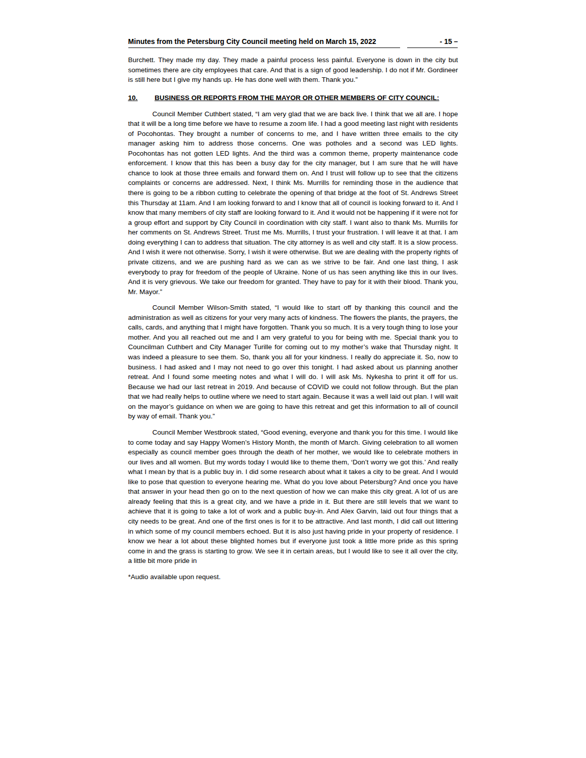Minutes from the Petersburg City Council meeting held on March 15, 2022
- 15 –
Burchett. They made my day. They made a painful process less painful. Everyone is down in the city but sometimes there are city employees that care. And that is a sign of good leadership. I do not if Mr. Gordineer is still here but I give my hands up. He has done well with them. Thank you.”
10. BUSINESS OR REPORTS FROM THE MAYOR OR OTHER MEMBERS OF CITY COUNCIL:
Council Member Cuthbert stated, “I am very glad that we are back live. I think that we all are. I hope that it will be a long time before we have to resume a zoom life. I had a good meeting last night with residents of Pocohontas. They brought a number of concerns to me, and I have written three emails to the city manager asking him to address those concerns. One was potholes and a second was LED lights. Pocohontas has not gotten LED lights. And the third was a common theme, property maintenance code enforcement. I know that this has been a busy day for the city manager, but I am sure that he will have chance to look at those three emails and forward them on. And I trust will follow up to see that the citizens complaints or concerns are addressed. Next, I think Ms. Murrills for reminding those in the audience that there is going to be a ribbon cutting to celebrate the opening of that bridge at the foot of St. Andrews Street this Thursday at 11am. And I am looking forward to and I know that all of council is looking forward to it. And I know that many members of city staff are looking forward to it. And it would not be happening if it were not for a group effort and support by City Council in coordination with city staff. I want also to thank Ms. Murrills for her comments on St. Andrews Street. Trust me Ms. Murrills, I trust your frustration. I will leave it at that. I am doing everything I can to address that situation. The city attorney is as well and city staff. It is a slow process. And I wish it were not otherwise. Sorry, I wish it were otherwise. But we are dealing with the property rights of private citizens, and we are pushing hard as we can as we strive to be fair. And one last thing, I ask everybody to pray for freedom of the people of Ukraine. None of us has seen anything like this in our lives. And it is very grievous. We take our freedom for granted. They have to pay for it with their blood. Thank you, Mr. Mayor.”
Council Member Wilson-Smith stated, “I would like to start off by thanking this council and the administration as well as citizens for your very many acts of kindness. The flowers the plants, the prayers, the calls, cards, and anything that I might have forgotten. Thank you so much. It is a very tough thing to lose your mother. And you all reached out me and I am very grateful to you for being with me. Special thank you to Councilman Cuthbert and City Manager Turille for coming out to my mother’s wake that Thursday night. It was indeed a pleasure to see them. So, thank you all for your kindness. I really do appreciate it. So, now to business. I had asked and I may not need to go over this tonight. I had asked about us planning another retreat. And I found some meeting notes and what I will do. I will ask Ms. Nykesha to print it off for us. Because we had our last retreat in 2019. And because of COVID we could not follow through. But the plan that we had really helps to outline where we need to start again. Because it was a well laid out plan. I will wait on the mayor’s guidance on when we are going to have this retreat and get this information to all of council by way of email. Thank you.”
Council Member Westbrook stated, “Good evening, everyone and thank you for this time. I would like to come today and say Happy Women’s History Month, the month of March. Giving celebration to all women especially as council member goes through the death of her mother, we would like to celebrate mothers in our lives and all women. But my words today I would like to theme them, ‘Don’t worry we got this.’ And really what I mean by that is a public buy in. I did some research about what it takes a city to be great. And I would like to pose that question to everyone hearing me. What do you love about Petersburg? And once you have that answer in your head then go on to the next question of how we can make this city great. A lot of us are already feeling that this is a great city, and we have a pride in it. But there are still levels that we want to achieve that it is going to take a lot of work and a public buy-in. And Alex Garvin, laid out four things that a city needs to be great. And one of the first ones is for it to be attractive. And last month, I did call out littering in which some of my council members echoed. But it is also just having pride in your property of residence. I know we hear a lot about these blighted homes but if everyone just took a little more pride as this spring come in and the grass is starting to grow. We see it in certain areas, but I would like to see it all over the city, a little bit more pride in
*Audio available upon request.